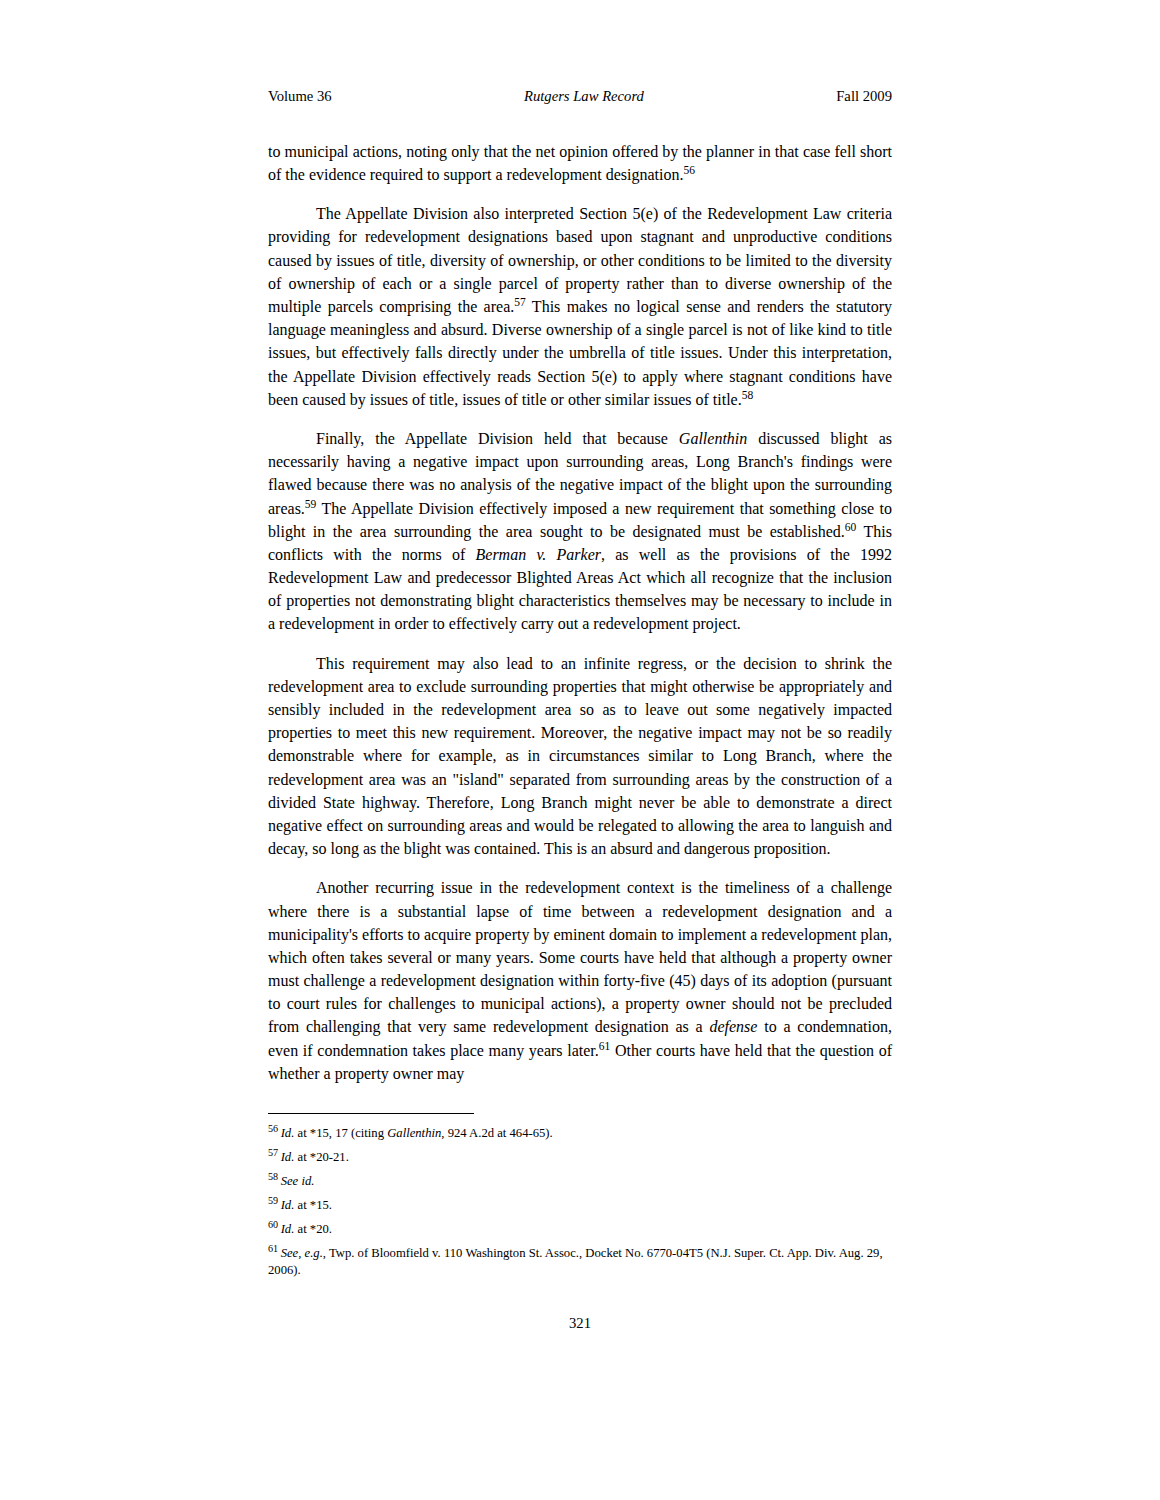Volume 36 Rutgers Law Record Fall 2009
to municipal actions, noting only that the net opinion offered by the planner in that case fell short of the evidence required to support a redevelopment designation.56
The Appellate Division also interpreted Section 5(e) of the Redevelopment Law criteria providing for redevelopment designations based upon stagnant and unproductive conditions caused by issues of title, diversity of ownership, or other conditions to be limited to the diversity of ownership of each or a single parcel of property rather than to diverse ownership of the multiple parcels comprising the area.57 This makes no logical sense and renders the statutory language meaningless and absurd. Diverse ownership of a single parcel is not of like kind to title issues, but effectively falls directly under the umbrella of title issues. Under this interpretation, the Appellate Division effectively reads Section 5(e) to apply where stagnant conditions have been caused by issues of title, issues of title or other similar issues of title.58
Finally, the Appellate Division held that because Gallenthin discussed blight as necessarily having a negative impact upon surrounding areas, Long Branch's findings were flawed because there was no analysis of the negative impact of the blight upon the surrounding areas.59 The Appellate Division effectively imposed a new requirement that something close to blight in the area surrounding the area sought to be designated must be established.60 This conflicts with the norms of Berman v. Parker, as well as the provisions of the 1992 Redevelopment Law and predecessor Blighted Areas Act which all recognize that the inclusion of properties not demonstrating blight characteristics themselves may be necessary to include in a redevelopment in order to effectively carry out a redevelopment project.
This requirement may also lead to an infinite regress, or the decision to shrink the redevelopment area to exclude surrounding properties that might otherwise be appropriately and sensibly included in the redevelopment area so as to leave out some negatively impacted properties to meet this new requirement. Moreover, the negative impact may not be so readily demonstrable where for example, as in circumstances similar to Long Branch, where the redevelopment area was an "island" separated from surrounding areas by the construction of a divided State highway. Therefore, Long Branch might never be able to demonstrate a direct negative effect on surrounding areas and would be relegated to allowing the area to languish and decay, so long as the blight was contained. This is an absurd and dangerous proposition.
Another recurring issue in the redevelopment context is the timeliness of a challenge where there is a substantial lapse of time between a redevelopment designation and a municipality's efforts to acquire property by eminent domain to implement a redevelopment plan, which often takes several or many years. Some courts have held that although a property owner must challenge a redevelopment designation within forty-five (45) days of its adoption (pursuant to court rules for challenges to municipal actions), a property owner should not be precluded from challenging that very same redevelopment designation as a defense to a condemnation, even if condemnation takes place many years later.61 Other courts have held that the question of whether a property owner may
56 Id. at *15, 17 (citing Gallenthin, 924 A.2d at 464-65).
57 Id. at *20-21.
58 See id.
59 Id. at *15.
60 Id. at *20.
61 See, e.g., Twp. of Bloomfield v. 110 Washington St. Assoc., Docket No. 6770-04T5 (N.J. Super. Ct. App. Div. Aug. 29, 2006).
321